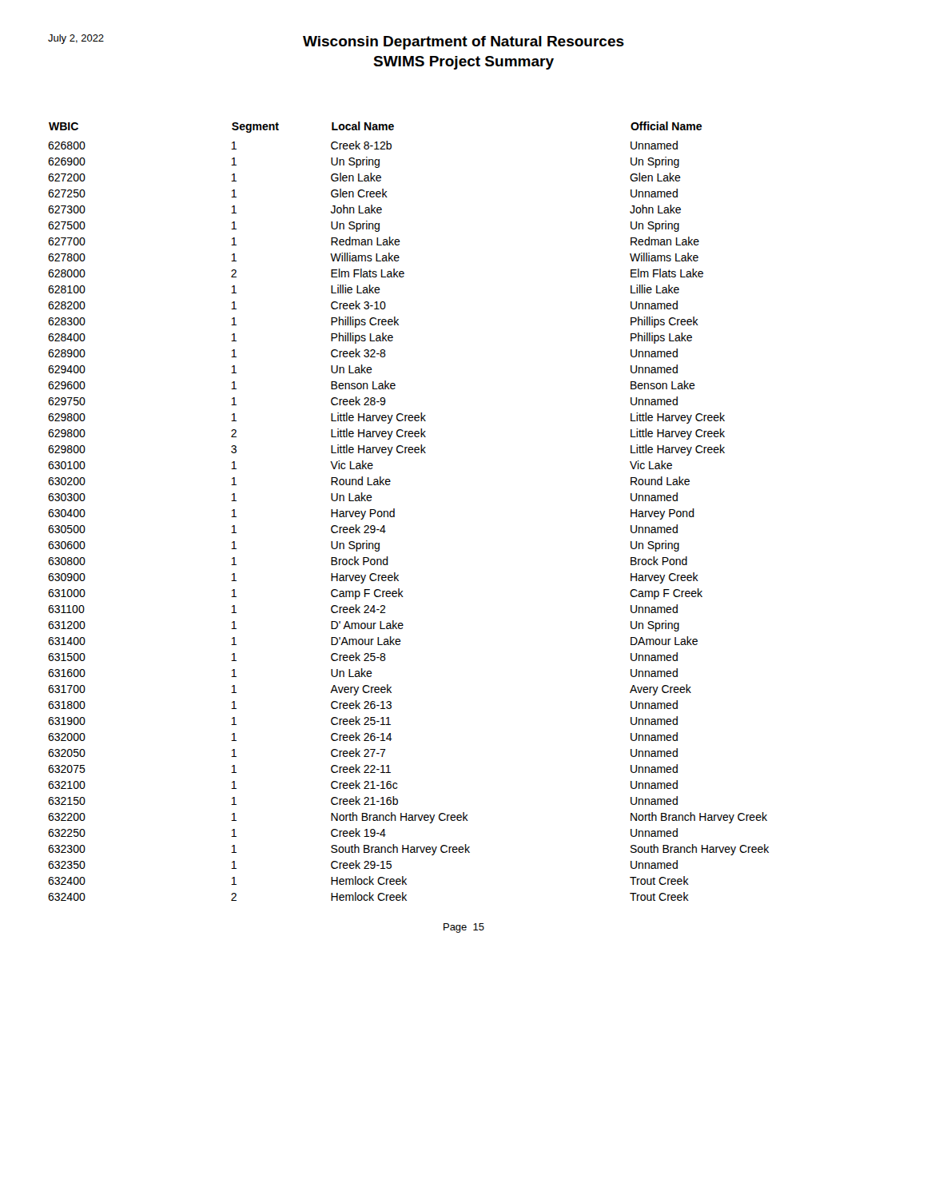July 2, 2022
Wisconsin Department of Natural Resources
SWIMS Project Summary
| WBIC | Segment | Local Name | Official Name |
| --- | --- | --- | --- |
| 626800 | 1 | Creek 8-12b | Unnamed |
| 626900 | 1 | Un Spring | Un Spring |
| 627200 | 1 | Glen Lake | Glen Lake |
| 627250 | 1 | Glen Creek | Unnamed |
| 627300 | 1 | John Lake | John Lake |
| 627500 | 1 | Un Spring | Un Spring |
| 627700 | 1 | Redman Lake | Redman Lake |
| 627800 | 1 | Williams Lake | Williams Lake |
| 628000 | 2 | Elm Flats Lake | Elm Flats Lake |
| 628100 | 1 | Lillie Lake | Lillie Lake |
| 628200 | 1 | Creek 3-10 | Unnamed |
| 628300 | 1 | Phillips Creek | Phillips Creek |
| 628400 | 1 | Phillips Lake | Phillips Lake |
| 628900 | 1 | Creek 32-8 | Unnamed |
| 629400 | 1 | Un Lake | Unnamed |
| 629600 | 1 | Benson Lake | Benson Lake |
| 629750 | 1 | Creek 28-9 | Unnamed |
| 629800 | 1 | Little Harvey Creek | Little Harvey Creek |
| 629800 | 2 | Little Harvey Creek | Little Harvey Creek |
| 629800 | 3 | Little Harvey Creek | Little Harvey Creek |
| 630100 | 1 | Vic Lake | Vic Lake |
| 630200 | 1 | Round Lake | Round Lake |
| 630300 | 1 | Un Lake | Unnamed |
| 630400 | 1 | Harvey Pond | Harvey Pond |
| 630500 | 1 | Creek 29-4 | Unnamed |
| 630600 | 1 | Un Spring | Un Spring |
| 630800 | 1 | Brock Pond | Brock Pond |
| 630900 | 1 | Harvey Creek | Harvey Creek |
| 631000 | 1 | Camp F Creek | Camp F Creek |
| 631100 | 1 | Creek 24-2 | Unnamed |
| 631200 | 1 | D' Amour Lake | Un Spring |
| 631400 | 1 | D'Amour Lake | DAmour Lake |
| 631500 | 1 | Creek 25-8 | Unnamed |
| 631600 | 1 | Un Lake | Unnamed |
| 631700 | 1 | Avery Creek | Avery Creek |
| 631800 | 1 | Creek 26-13 | Unnamed |
| 631900 | 1 | Creek 25-11 | Unnamed |
| 632000 | 1 | Creek 26-14 | Unnamed |
| 632050 | 1 | Creek 27-7 | Unnamed |
| 632075 | 1 | Creek 22-11 | Unnamed |
| 632100 | 1 | Creek 21-16c | Unnamed |
| 632150 | 1 | Creek 21-16b | Unnamed |
| 632200 | 1 | North Branch Harvey Creek | North Branch Harvey Creek |
| 632250 | 1 | Creek 19-4 | Unnamed |
| 632300 | 1 | South Branch Harvey Creek | South Branch Harvey Creek |
| 632350 | 1 | Creek 29-15 | Unnamed |
| 632400 | 1 | Hemlock Creek | Trout Creek |
| 632400 | 2 | Hemlock Creek | Trout Creek |
Page 15